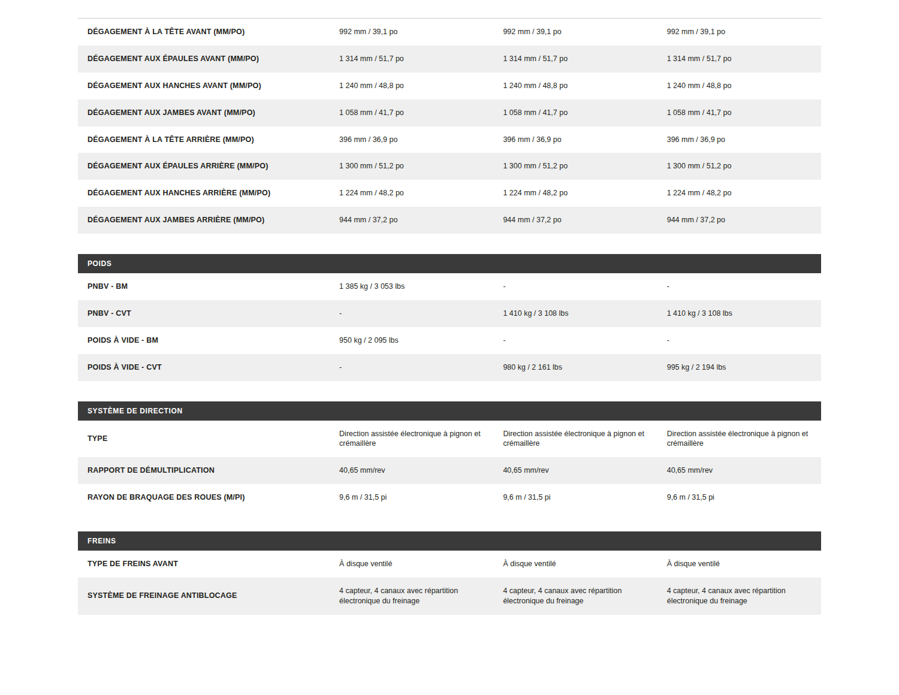| DÉGAGEMENT À LA TÊTE AVANT (MM/PO) | 992 mm / 39,1 po | 992 mm / 39,1 po | 992 mm / 39,1 po |
| DÉGAGEMENT AUX ÉPAULES AVANT (MM/PO) | 1 314 mm / 51,7 po | 1 314 mm / 51,7 po | 1 314 mm / 51,7 po |
| DÉGAGEMENT AUX HANCHES AVANT (MM/PO) | 1 240 mm / 48,8 po | 1 240 mm / 48,8 po | 1 240 mm / 48,8 po |
| DÉGAGEMENT AUX JAMBES AVANT (MM/PO) | 1 058 mm / 41,7 po | 1 058 mm / 41,7 po | 1 058 mm / 41,7 po |
| DÉGAGEMENT À LA TÊTE ARRIÈRE (MM/PO) | 396 mm / 36,9 po | 396 mm / 36,9 po | 396 mm / 36,9 po |
| DÉGAGEMENT AUX ÉPAULES ARRIÈRE (MM/PO) | 1 300 mm / 51,2 po | 1 300 mm / 51,2 po | 1 300 mm / 51,2 po |
| DÉGAGEMENT AUX HANCHES ARRIÈRE (MM/PO) | 1 224 mm / 48,2 po | 1 224 mm / 48,2 po | 1 224 mm / 48,2 po |
| DÉGAGEMENT AUX JAMBES ARRIÈRE (MM/PO) | 944 mm / 37,2 po | 944 mm / 37,2 po | 944 mm / 37,2 po |
POIDS
| PNBV - BM | 1 385 kg / 3 053 lbs | - | - |
| PNBV - CVT | - | 1 410 kg / 3 108 lbs | 1 410 kg / 3 108 lbs |
| POIDS À VIDE - BM | 950 kg / 2 095 lbs | - | - |
| POIDS À VIDE - CVT | - | 980 kg / 2 161 lbs | 995 kg / 2 194 lbs |
SYSTÈME DE DIRECTION
| TYPE | Direction assistée électronique à pignon et crémaillère | Direction assistée électronique à pignon et crémaillère | Direction assistée électronique à pignon et crémaillère |
| RAPPORT DE DÉMULTIPLICATION | 40,65 mm/rev | 40,65 mm/rev | 40,65 mm/rev |
| RAYON DE BRAQUAGE DES ROUES (M/PI) | 9,6 m / 31,5 pi | 9,6 m / 31,5 pi | 9,6 m / 31,5 pi |
FREINS
| TYPE DE FREINS AVANT | À disque ventilé | À disque ventilé | À disque ventilé |
| SYSTÈME DE FREINAGE ANTIBLOCAGE | 4 capteur, 4 canaux avec répartition électronique du freinage | 4 capteur, 4 canaux avec répartition électronique du freinage | 4 capteur, 4 canaux avec répartition électronique du freinage |